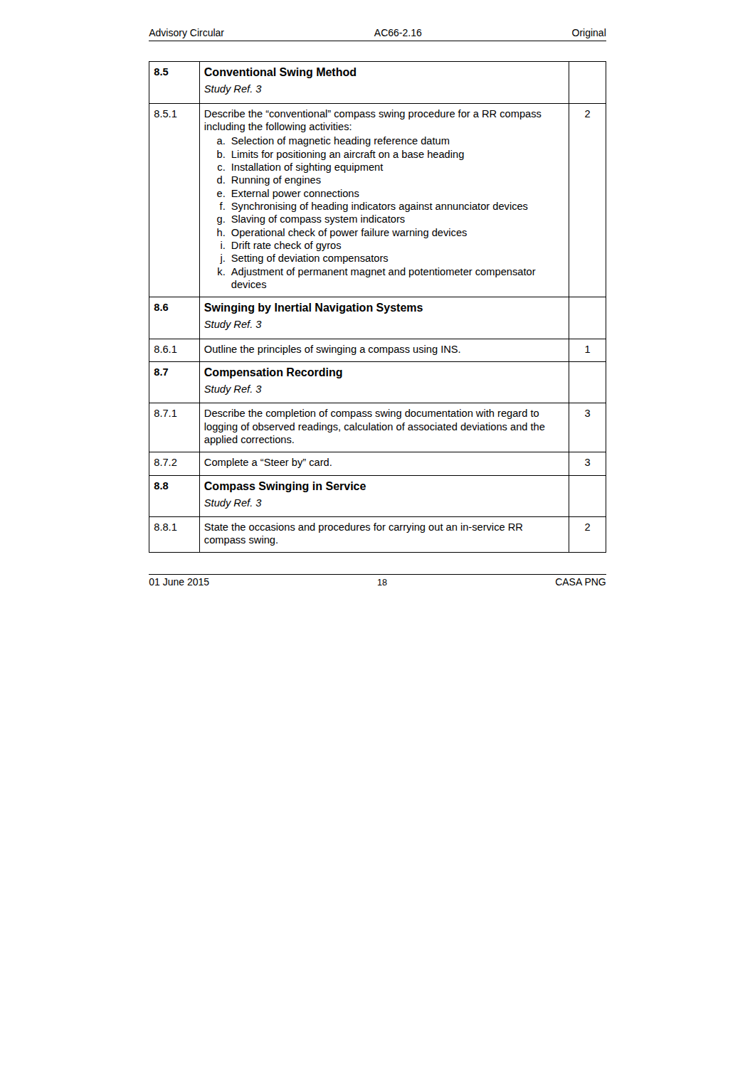Advisory Circular
AC66-2.16
Original
| 8.5 | Conventional Swing Method Study Ref. 3 | |
| 8.5.1 | Describe the “conventional” compass swing procedure for a RR compass including the following activities: Selection of magnetic heading reference datum Limits for positioning an aircraft on a base heading Installation of sighting equipment Running of engines External power connections Synchronising of heading indicators against annunciator devices Slaving of compass system indicators Operational check of power failure warning devices Drift rate check of gyros Setting of deviation compensators Adjustment of permanent magnet and potentiometer compensator devices | 2 |
| 8.6 | Swinging by Inertial Navigation Systems Study Ref. 3 | |
| 8.6.1 | Outline the principles of swinging a compass using INS. | 1 |
| 8.7 | Compensation Recording Study Ref. 3 | |
| 8.7.1 | Describe the completion of compass swing documentation with regard to logging of observed readings, calculation of associated deviations and the applied corrections. | 3 |
| 8.7.2 | Complete a “Steer by” card. | 3 |
| 8.8 | Compass Swinging in Service Study Ref. 3 | |
| 8.8.1 | State the occasions and procedures for carrying out an in-service RR compass swing. | 2 |
01 June 2015
18
CASA PNG